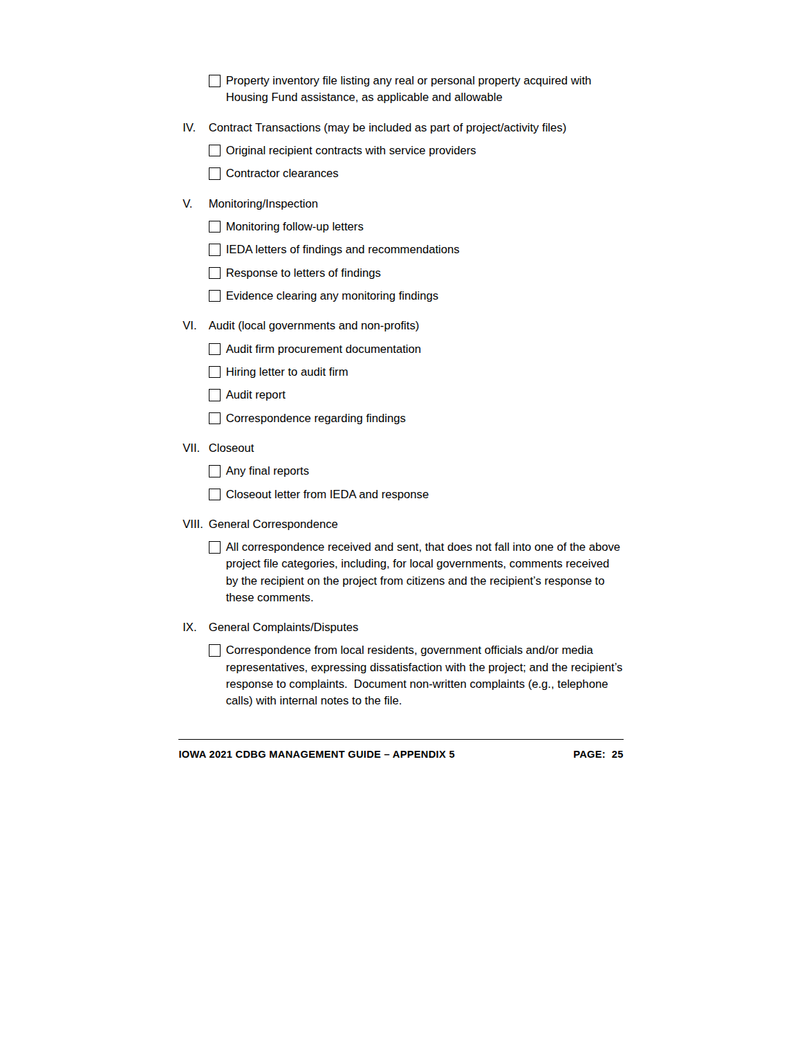Property inventory file listing any real or personal property acquired with Housing Fund assistance, as applicable and allowable
IV. Contract Transactions (may be included as part of project/activity files)
Original recipient contracts with service providers
Contractor clearances
V. Monitoring/Inspection
Monitoring follow-up letters
IEDA letters of findings and recommendations
Response to letters of findings
Evidence clearing any monitoring findings
VI. Audit (local governments and non-profits)
Audit firm procurement documentation
Hiring letter to audit firm
Audit report
Correspondence regarding findings
VII. Closeout
Any final reports
Closeout letter from IEDA and response
VIII. General Correspondence
All correspondence received and sent, that does not fall into one of the above project file categories, including, for local governments, comments received by the recipient on the project from citizens and the recipient’s response to these comments.
IX. General Complaints/Disputes
Correspondence from local residents, government officials and/or media representatives, expressing dissatisfaction with the project; and the recipient’s response to complaints. Document non-written complaints (e.g., telephone calls) with internal notes to the file.
IOWA 2021 CDBG MANAGEMENT GUIDE – APPENDIX 5
PAGE: 25